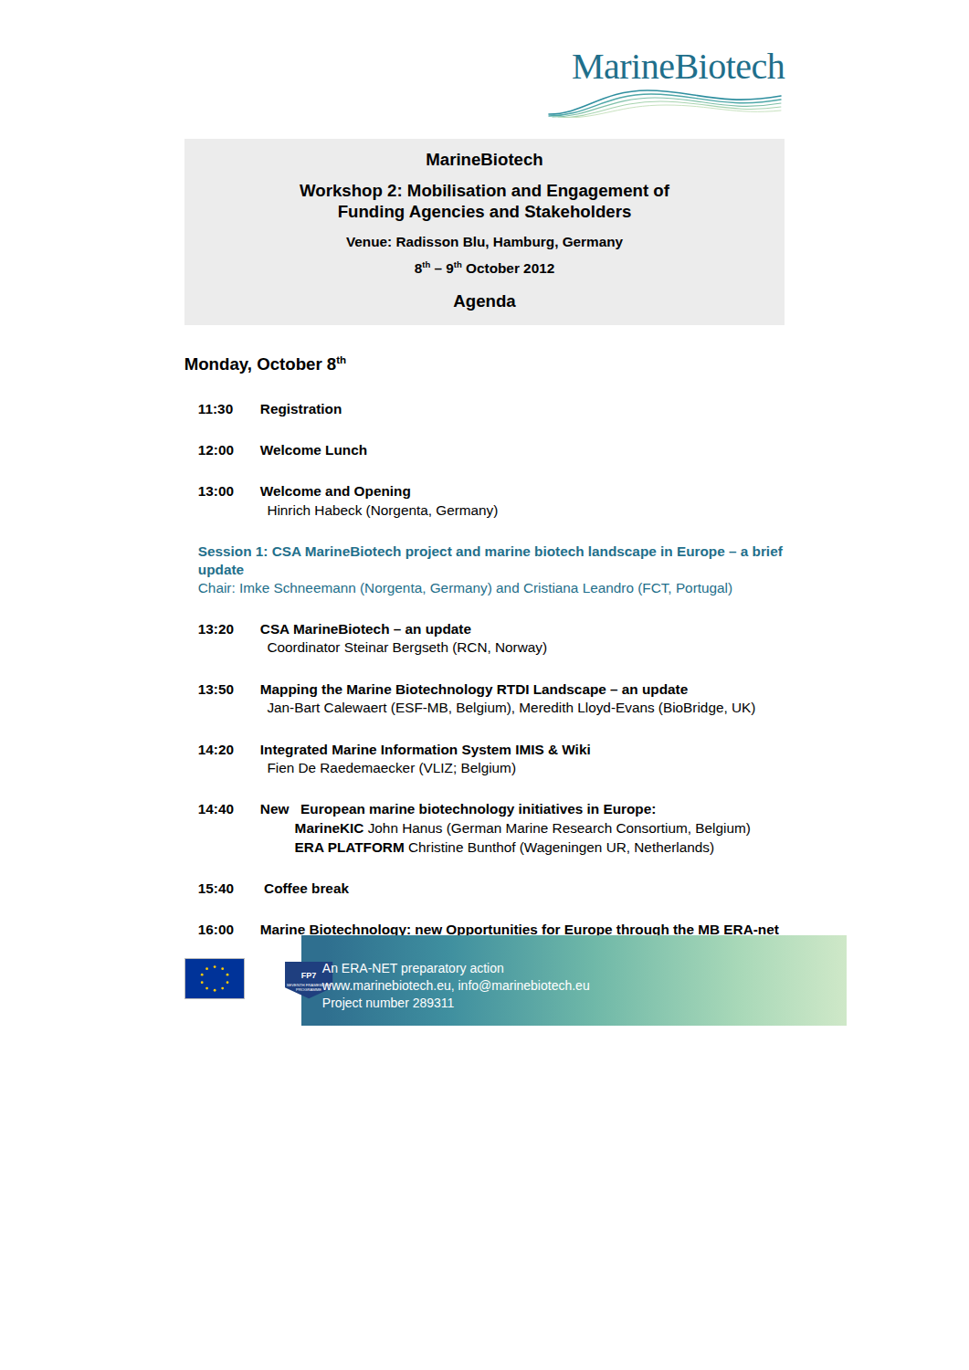Marine Biotech
MarineBiotech
Workshop 2: Mobilisation and Engagement of
Funding Agencies and Stakeholders
Venue: Radisson Blu, Hamburg, Germany
8th – 9th October 2012
Agenda
Monday, October 8th
11:30
Registration
12:00
Welcome Lunch
13:00
Welcome and Opening
Hinrich Habeck (Norgenta, Germany)
Session 1: CSA MarineBiotech project and marine biotech landscape in Europe – a brief update
Chair: Imke Schneemann (Norgenta, Germany) and Cristiana Leandro (FCT, Portugal)
13:20
CSA MarineBiotech – an update
Coordinator Steinar Bergseth (RCN, Norway)
13:50
Mapping the Marine Biotechnology RTDI Landscape – an update
Jan-Bart Calewaert (ESF-MB, Belgium), Meredith Lloyd-Evans (BioBridge, UK)
14:20
Integrated Marine Information System IMIS & Wiki
Fien De Raedemaecker (VLIZ; Belgium)
14:40
New European marine biotechnology initiatives in Europe:
MarineKIC John Hanus (German Marine Research Consortium, Belgium)
ERA PLATFORM Christine Bunthof (Wageningen UR, Netherlands)
15:40
Coffee break
16:00
Marine Biotechnology: new Opportunities for Europe through the MB ERA-net and
EMBRC Adrianna Ianora (Stazione Zoologica Anton Dohrn, Italy)
Chair: Coordinator Steinar Bergseth
FP7 SEVENTH FRAMEWORK PROGRAMME
An ERA-NET preparatory action
www.marinebiotech.eu, info@marinebiotech.eu
Project number 289311